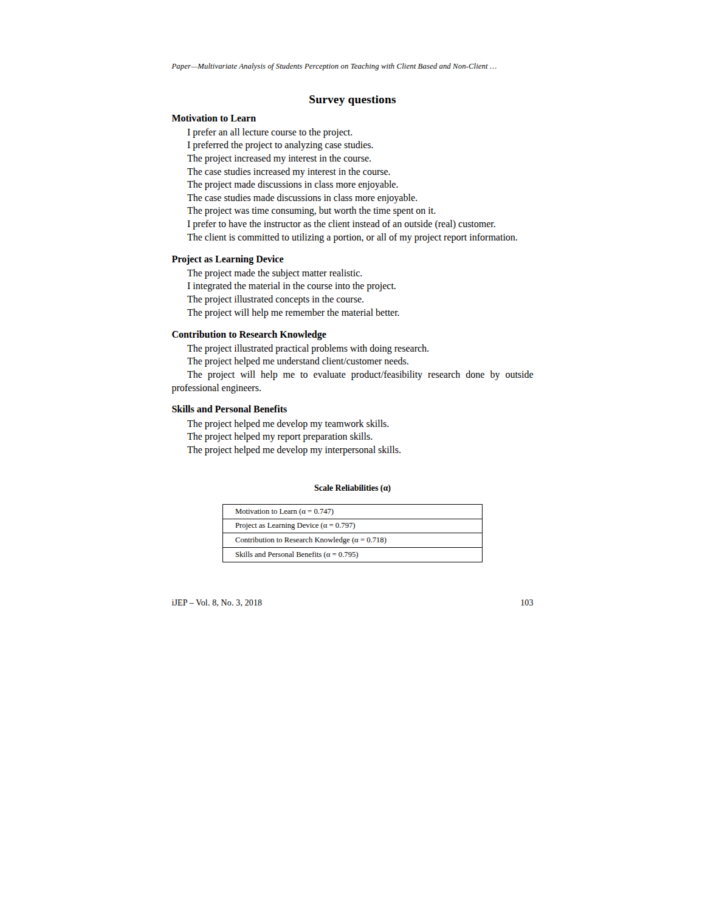Paper—Multivariate Analysis of Students Perception on Teaching with Client Based and Non-Client …
Survey questions
Motivation to Learn
I prefer an all lecture course to the project.
I preferred the project to analyzing case studies.
The project increased my interest in the course.
The case studies increased my interest in the course.
The project made discussions in class more enjoyable.
The case studies made discussions in class more enjoyable.
The project was time consuming, but worth the time spent on it.
I prefer to have the instructor as the client instead of an outside (real) customer.
The client is committed to utilizing a portion, or all of my project report information.
Project as Learning Device
The project made the subject matter realistic.
I integrated the material in the course into the project.
The project illustrated concepts in the course.
The project will help me remember the material better.
Contribution to Research Knowledge
The project illustrated practical problems with doing research.
The project helped me understand client/customer needs.
The project will help me to evaluate product/feasibility research done by outside professional engineers.
Skills and Personal Benefits
The project helped me develop my teamwork skills.
The project helped my report preparation skills.
The project helped me develop my interpersonal skills.
Scale Reliabilities (α)
| Motivation to Learn (α = 0.747) |
| Project as Learning Device (α = 0.797) |
| Contribution to Research Knowledge (α = 0.718) |
| Skills and Personal Benefits (α = 0.795) |
iJEP – Vol. 8, No. 3, 2018 103